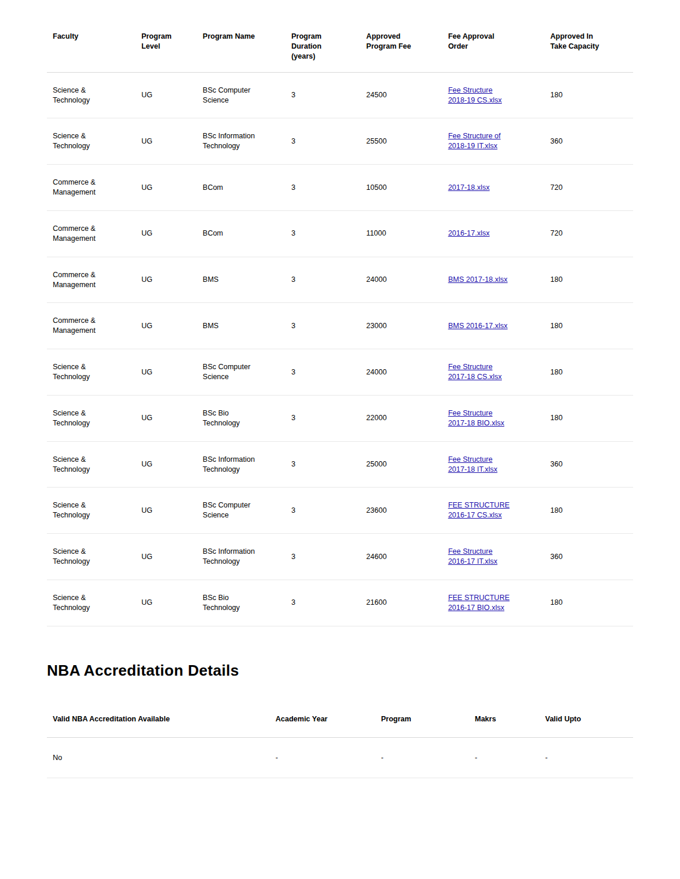| Faculty | Program Level | Program Name | Program Duration (years) | Approved Program Fee | Fee Approval Order | Approved In Take Capacity |
| --- | --- | --- | --- | --- | --- | --- |
| Science & Technology | UG | BSc Computer Science | 3 | 24500 | Fee Structure 2018-19 CS.xlsx | 180 |
| Science & Technology | UG | BSc Information Technology | 3 | 25500 | Fee Structure of 2018-19 IT.xlsx | 360 |
| Commerce & Management | UG | BCom | 3 | 10500 | 2017-18.xlsx | 720 |
| Commerce & Management | UG | BCom | 3 | 11000 | 2016-17.xlsx | 720 |
| Commerce & Management | UG | BMS | 3 | 24000 | BMS 2017-18.xlsx | 180 |
| Commerce & Management | UG | BMS | 3 | 23000 | BMS 2016-17.xlsx | 180 |
| Science & Technology | UG | BSc Computer Science | 3 | 24000 | Fee Structure 2017-18 CS.xlsx | 180 |
| Science & Technology | UG | BSc Bio Technology | 3 | 22000 | Fee Structure 2017-18 BIO.xlsx | 180 |
| Science & Technology | UG | BSc Information Technology | 3 | 25000 | Fee Structure 2017-18 IT.xlsx | 360 |
| Science & Technology | UG | BSc Computer Science | 3 | 23600 | FEE STRUCTURE 2016-17 CS.xlsx | 180 |
| Science & Technology | UG | BSc Information Technology | 3 | 24600 | Fee Structure 2016-17 IT.xlsx | 360 |
| Science & Technology | UG | BSc Bio Technology | 3 | 21600 | FEE STRUCTURE 2016-17 BIO.xlsx | 180 |
NBA Accreditation Details
| Valid NBA Accreditation Available | Academic Year | Program | Makrs | Valid Upto |
| --- | --- | --- | --- | --- |
| No | - | - | - | - |